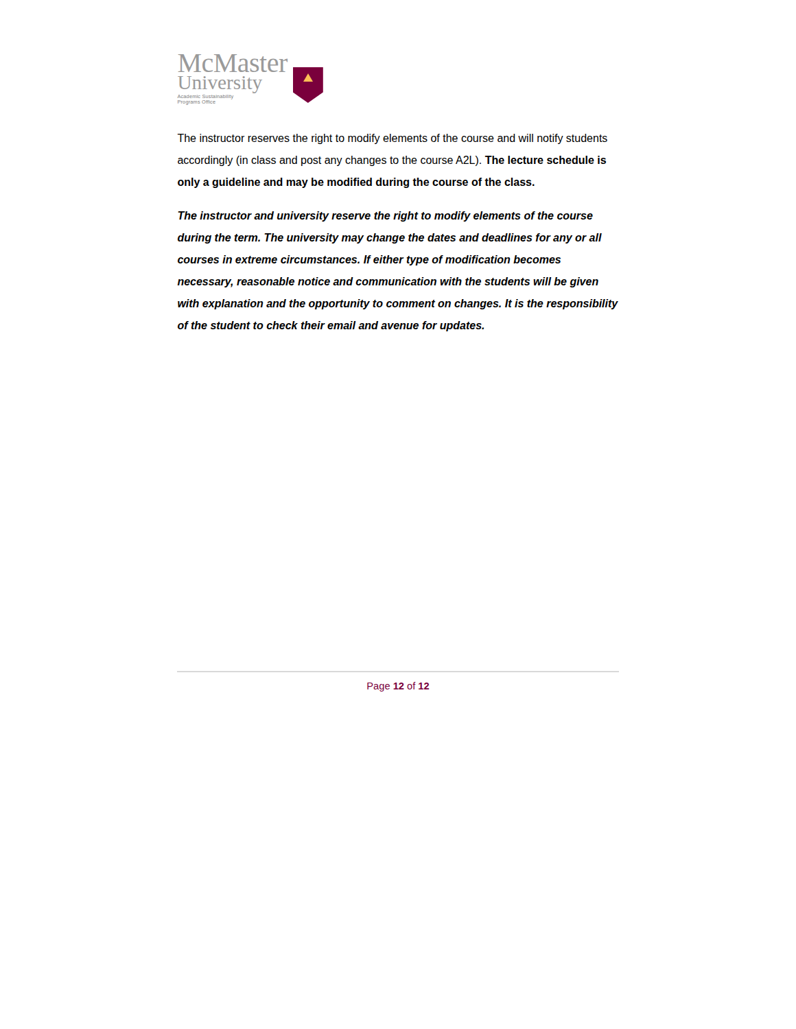McMaster University Academic Sustainability
Programs Office
The instructor reserves the right to modify elements of the course and will notify students accordingly (in class and post any changes to the course A2L). The lecture schedule is only a guideline and may be modified during the course of the class.
The instructor and university reserve the right to modify elements of the course during the term. The university may change the dates and deadlines for any or all courses in extreme circumstances. If either type of modification becomes necessary, reasonable notice and communication with the students will be given with explanation and the opportunity to comment on changes. It is the responsibility of the student to check their email and avenue for updates.
Page 12 of 12